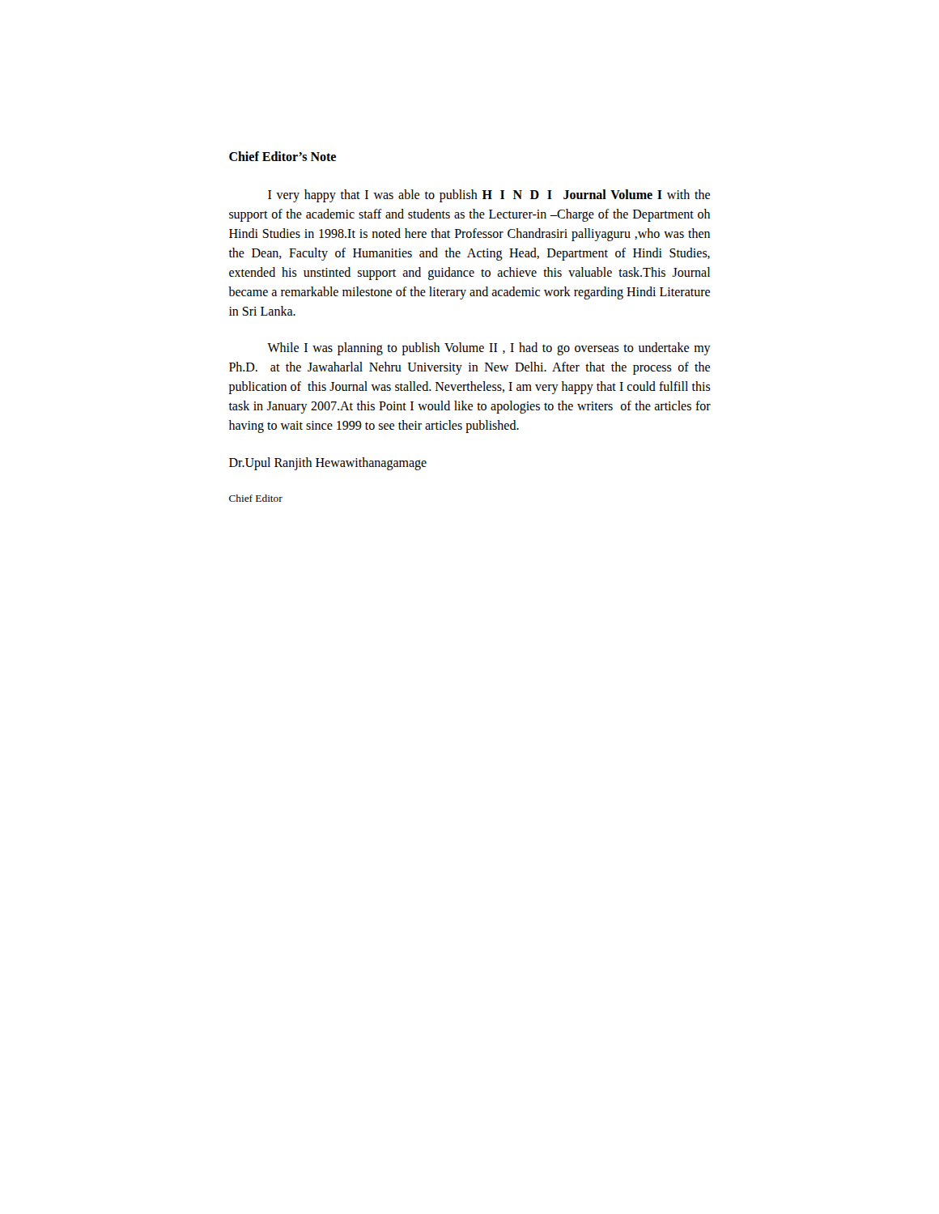Chief Editor’s Note
I very happy that I was able to publish H I N D I Journal Volume I with the support of the academic staff and students as the Lecturer-in –Charge of the Department oh Hindi Studies in 1998.It is noted here that Professor Chandrasiri palliyaguru ,who was then the Dean, Faculty of Humanities and the Acting Head, Department of Hindi Studies, extended his unstinted support and guidance to achieve this valuable task.This Journal became a remarkable milestone of the literary and academic work regarding Hindi Literature in Sri Lanka.
While I was planning to publish Volume II , I had to go overseas to undertake my Ph.D. at the Jawaharlal Nehru University in New Delhi. After that the process of the publication of this Journal was stalled. Nevertheless, I am very happy that I could fulfill this task in January 2007.At this Point I would like to apologies to the writers of the articles for having to wait since 1999 to see their articles published.
Dr.Upul Ranjith Hewawithanagamage
Chief Editor